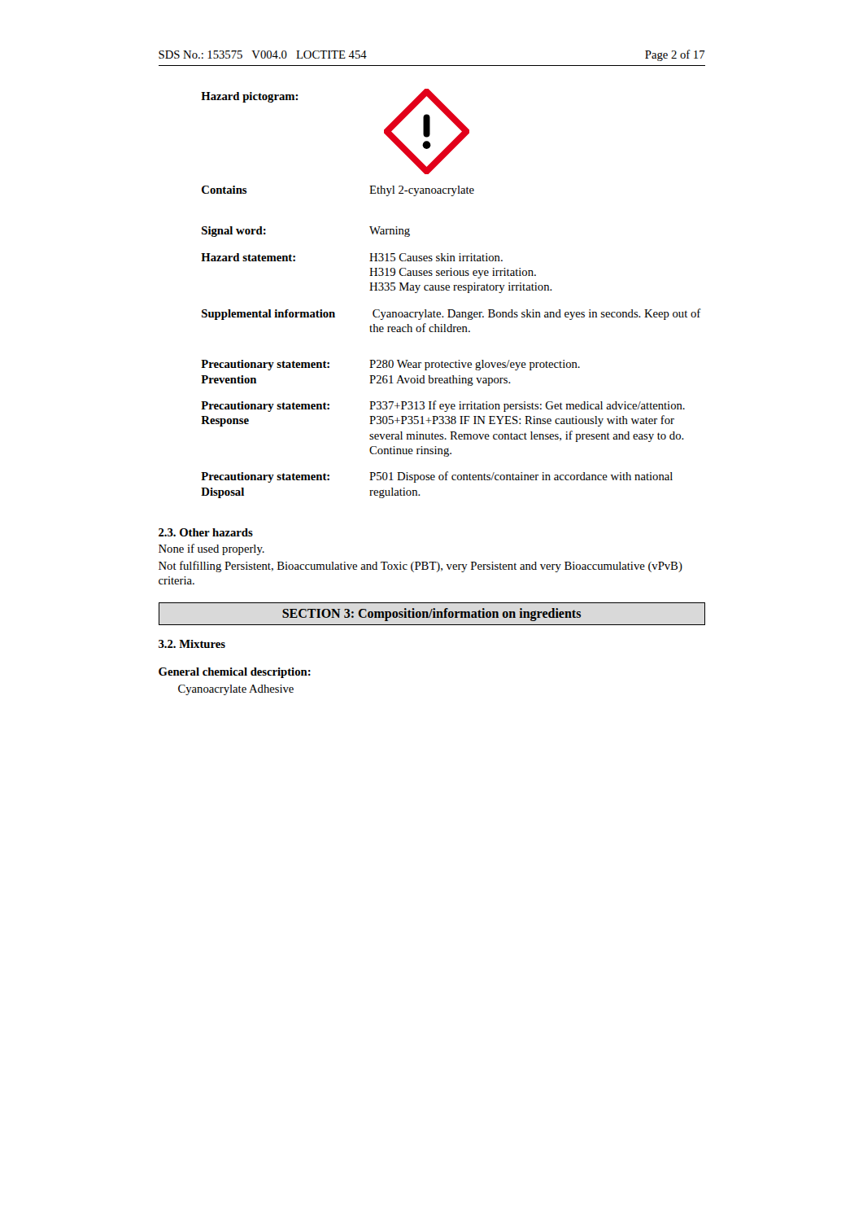SDS No.: 153575 V004.0 LOCTITE 454
Page 2 of 17
| Hazard pictogram: | |
| Contains | Ethyl 2-cyanoacrylate |
| Signal word: | Warning |
| Hazard statement: | H315 Causes skin irritation. H319 Causes serious eye irritation. H335 May cause respiratory irritation. |
| Supplemental information | Cyanoacrylate. Danger. Bonds skin and eyes in seconds. Keep out of the reach of children. |
| Precautionary statement: Prevention | P280 Wear protective gloves/eye protection. P261 Avoid breathing vapors. |
| Precautionary statement: Response | P337+P313 If eye irritation persists: Get medical advice/attention. P305+P351+P338 IF IN EYES: Rinse cautiously with water for several minutes. Remove contact lenses, if present and easy to do. Continue rinsing. |
| Precautionary statement: Disposal | P501 Dispose of contents/container in accordance with national regulation. |
2.3. Other hazards
None if used properly.
Not fulfilling Persistent, Bioaccumulative and Toxic (PBT), very Persistent and very Bioaccumulative (vPvB) criteria.
SECTION 3: Composition/information on ingredients
3.2. Mixtures
General chemical description:
Cyanoacrylate Adhesive